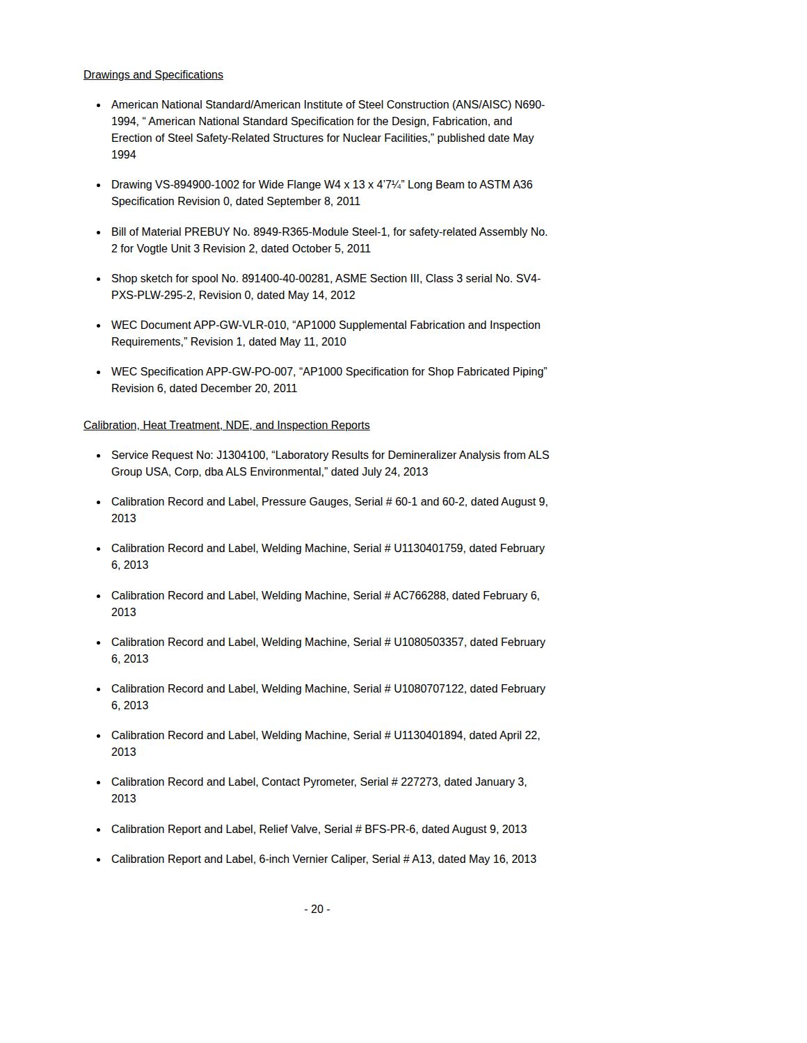Drawings and Specifications
American National Standard/American Institute of Steel Construction (ANS/AISC) N690-1994, “ American National Standard Specification for the Design, Fabrication, and Erection of Steel Safety-Related Structures for Nuclear Facilities,” published date May 1994
Drawing VS-894900-1002 for Wide Flange W4 x 13 x 4’7¼” Long Beam to ASTM A36 Specification Revision 0, dated September 8, 2011
Bill of Material PREBUY No. 8949-R365-Module Steel-1, for safety-related Assembly No. 2 for Vogtle Unit 3 Revision 2, dated October 5, 2011
Shop sketch for spool No. 891400-40-00281, ASME Section III, Class 3 serial No. SV4-PXS-PLW-295-2, Revision 0, dated May 14, 2012
WEC Document APP-GW-VLR-010, “AP1000 Supplemental Fabrication and Inspection Requirements,” Revision 1, dated May 11, 2010
WEC Specification APP-GW-PO-007, “AP1000 Specification for Shop Fabricated Piping” Revision 6, dated December 20, 2011
Calibration, Heat Treatment, NDE, and Inspection Reports
Service Request No: J1304100, “Laboratory Results for Demineralizer Analysis from ALS Group USA, Corp, dba ALS Environmental,” dated July 24, 2013
Calibration Record and Label, Pressure Gauges, Serial # 60-1 and 60-2, dated August 9, 2013
Calibration Record and Label, Welding Machine, Serial # U1130401759, dated February 6, 2013
Calibration Record and Label, Welding Machine, Serial # AC766288, dated February 6, 2013
Calibration Record and Label, Welding Machine, Serial # U1080503357, dated February 6, 2013
Calibration Record and Label, Welding Machine, Serial # U1080707122, dated February 6, 2013
Calibration Record and Label, Welding Machine, Serial # U1130401894, dated April 22, 2013
Calibration Record and Label, Contact Pyrometer, Serial # 227273, dated January 3, 2013
Calibration Report and Label, Relief Valve, Serial # BFS-PR-6, dated August 9, 2013
Calibration Report and Label, 6-inch Vernier Caliper, Serial # A13, dated May 16, 2013
- 20 -